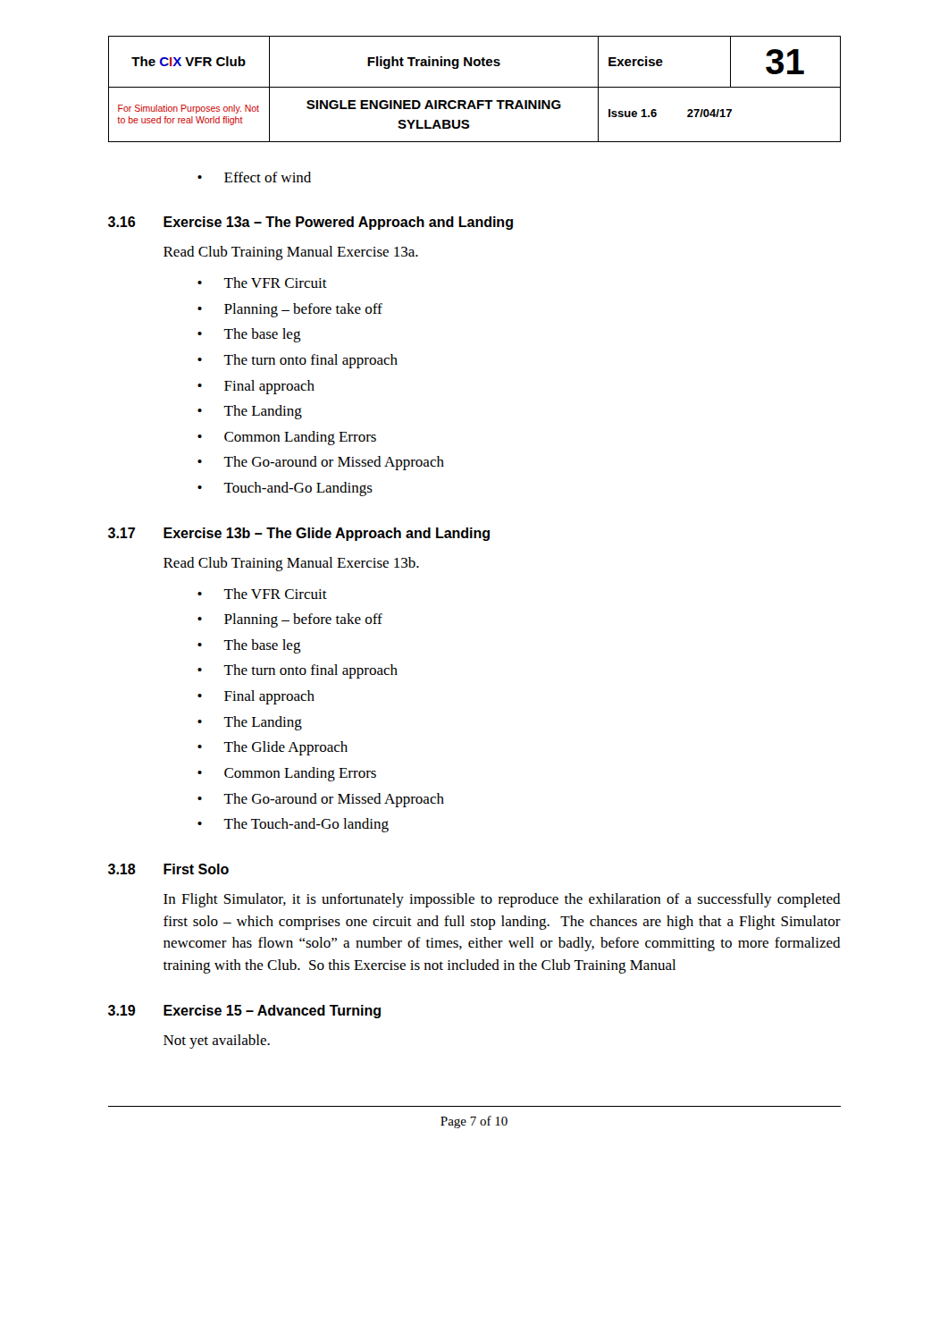| The C I X VFR Club | Flight Training Notes | Exercise | 31 |
| For Simulation Purposes only. Not to be used for real World flight | SINGLE ENGINED AIRCRAFT TRAINING SYLLABUS | Issue 1.6 27/04/17 |
Effect of wind
3.16 Exercise 13a – The Powered Approach and Landing
Read Club Training Manual Exercise 13a.
The VFR Circuit
Planning – before take off
The base leg
The turn onto final approach
Final approach
The Landing
Common Landing Errors
The Go-around or Missed Approach
Touch-and-Go Landings
3.17 Exercise 13b – The Glide Approach and Landing
Read Club Training Manual Exercise 13b.
The VFR Circuit
Planning – before take off
The base leg
The turn onto final approach
Final approach
The Landing
The Glide Approach
Common Landing Errors
The Go-around or Missed Approach
The Touch-and-Go landing
3.18 First Solo
In Flight Simulator, it is unfortunately impossible to reproduce the exhilaration of a successfully completed first solo – which comprises one circuit and full stop landing. The chances are high that a Flight Simulator newcomer has flown “solo” a number of times, either well or badly, before committing to more formalized training with the Club. So this Exercise is not included in the Club Training Manual
3.19 Exercise 15 – Advanced Turning
Not yet available.
Page 7 of 10